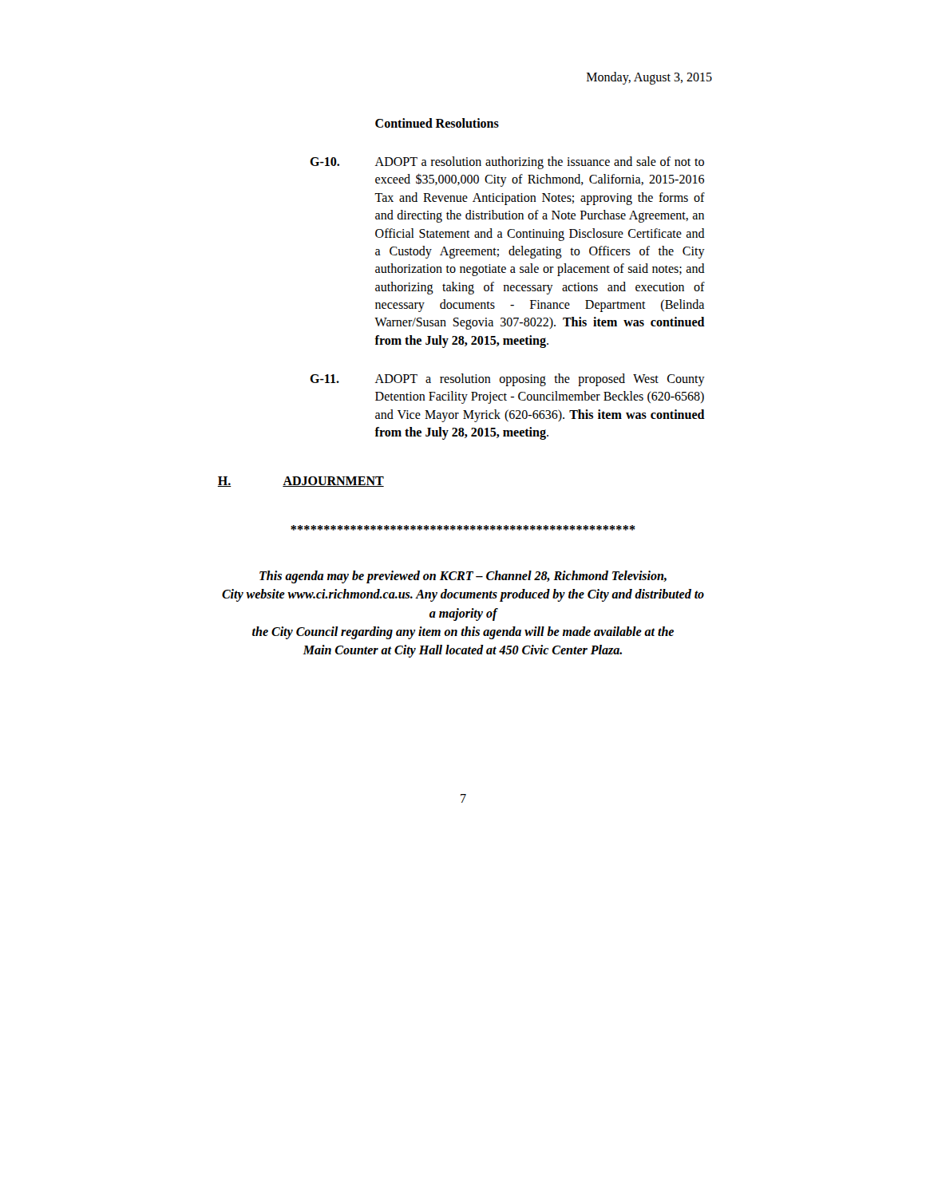Monday, August 3, 2015
Continued Resolutions
G-10.
ADOPT a resolution authorizing the issuance and sale of not to exceed $35,000,000 City of Richmond, California, 2015-2016 Tax and Revenue Anticipation Notes; approving the forms of and directing the distribution of a Note Purchase Agreement, an Official Statement and a Continuing Disclosure Certificate and a Custody Agreement; delegating to Officers of the City authorization to negotiate a sale or placement of said notes; and authorizing taking of necessary actions and execution of necessary documents - Finance Department (Belinda Warner/Susan Segovia 307-8022). This item was continued from the July 28, 2015, meeting.
G-11.
ADOPT a resolution opposing the proposed West County Detention Facility Project - Councilmember Beckles (620-6568) and Vice Mayor Myrick (620-6636). This item was continued from the July 28, 2015, meeting.
H.
ADJOURNMENT
****************************************************
This agenda may be previewed on KCRT – Channel 28, Richmond Television,
City website www.ci.richmond.ca.us. Any documents produced by the City and distributed to a majority of
the City Council regarding any item on this agenda will be made available at the
Main Counter at City Hall located at 450 Civic Center Plaza.
7